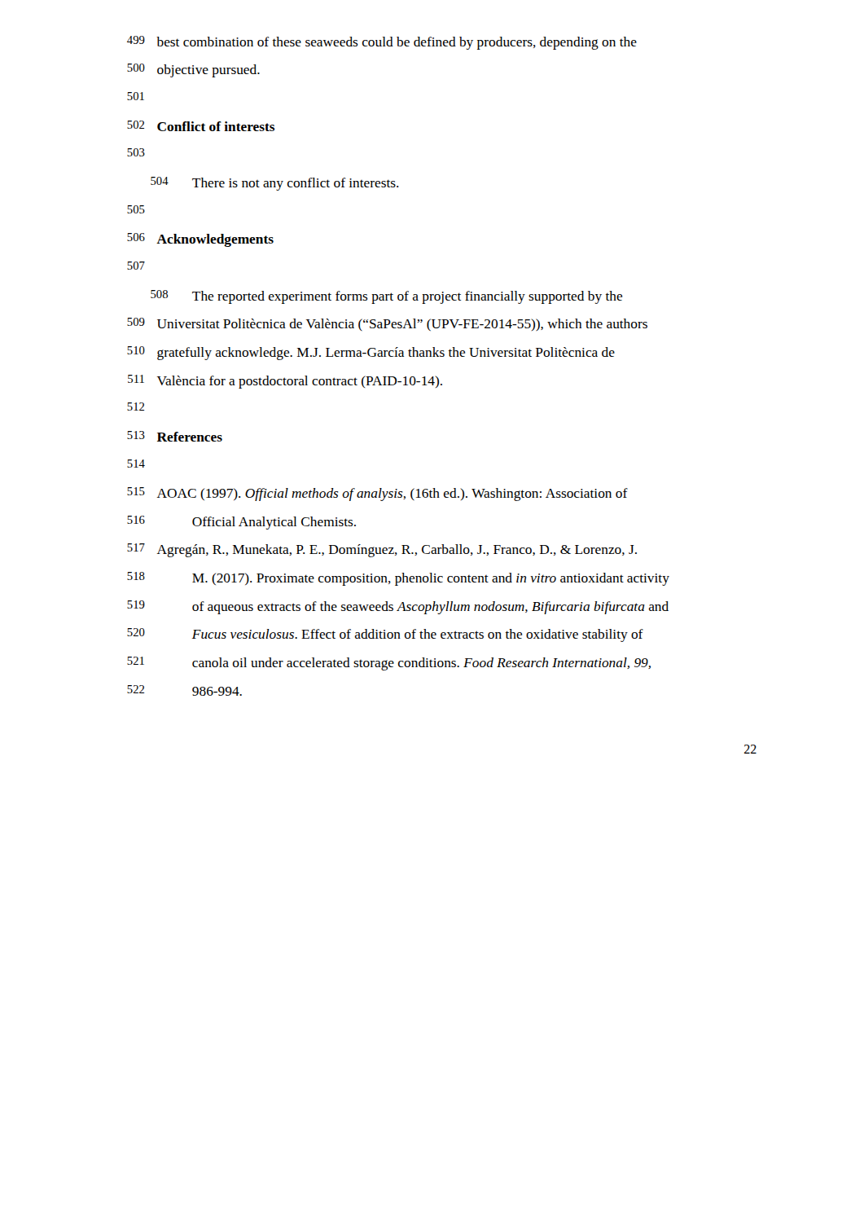499best combination of these seaweeds could be defined by producers, depending on the
500objective pursued.
501
502
Conflict of interests
503
504 There is not any conflict of interests.
505
506
Acknowledgements
507
508 The reported experiment forms part of a project financially supported by the
509 Universitat Politècnica de València (“SaPesAl” (UPV-FE-2014-55)), which the authors
510gratefully acknowledge. M.J. Lerma-García thanks the Universitat Politècnica de
511 València for a postdoctoral contract (PAID-10-14).
512
513
References
514
515 AOAC (1997). Official methods of analysis, (16th ed.). Washington: Association of
516 Official Analytical Chemists.
517 Agregán, R., Munekata, P. E., Domínguez, R., Carballo, J., Franco, D., & Lorenzo, J.
518 M. (2017). Proximate composition, phenolic content and in vitro antioxidant activity
519of aqueous extracts of the seaweeds Ascophyllum nodosum, Bifurcaria bifurcata and
520 Fucus vesiculosus. Effect of addition of the extracts on the oxidative stability of
521canola oil under accelerated storage conditions. Food Research International, 99,
522986-994.
22